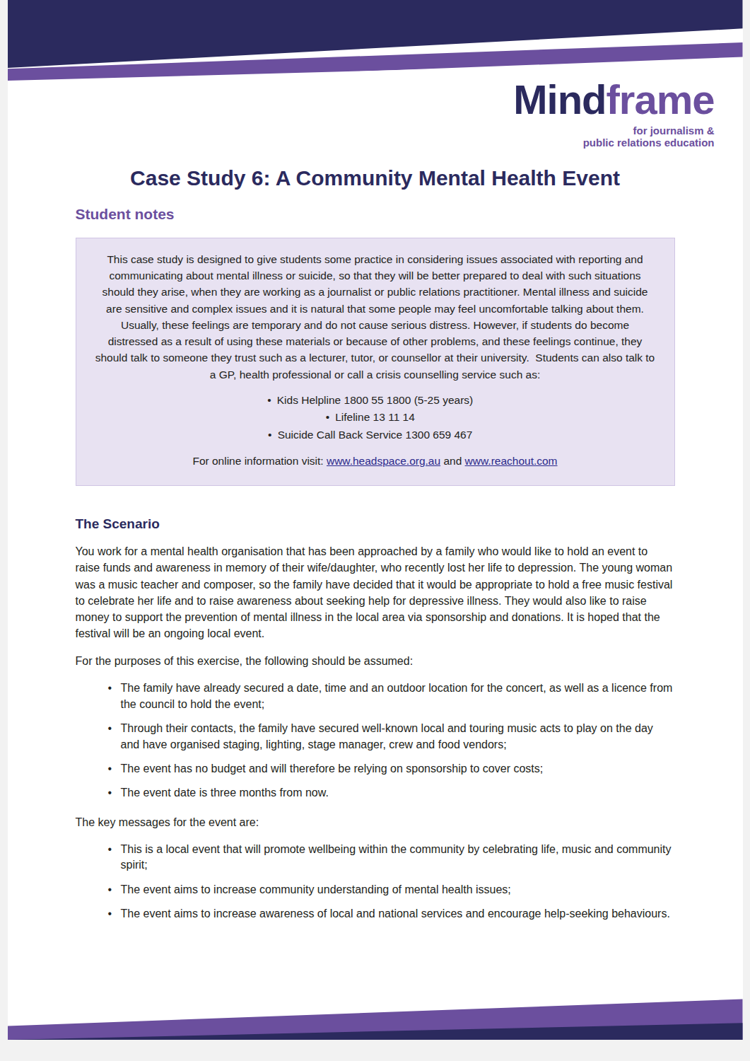Mindframe
for journalism &
public relations education
Case Study 6: A Community Mental Health Event
Student notes
This case study is designed to give students some practice in considering issues associated with reporting and communicating about mental illness or suicide, so that they will be better prepared to deal with such situations should they arise, when they are working as a journalist or public relations practitioner. Mental illness and suicide are sensitive and complex issues and it is natural that some people may feel uncomfortable talking about them. Usually, these feelings are temporary and do not cause serious distress. However, if students do become distressed as a result of using these materials or because of other problems, and these feelings continue, they should talk to someone they trust such as a lecturer, tutor, or counsellor at their university. Students can also talk to a GP, health professional or call a crisis counselling service such as:
Kids Helpline 1800 55 1800 (5-25 years)
Lifeline 13 11 14
Suicide Call Back Service 1300 659 467
For online information visit: www.headspace.org.au and www.reachout.com
The Scenario
You work for a mental health organisation that has been approached by a family who would like to hold an event to raise funds and awareness in memory of their wife/daughter, who recently lost her life to depression. The young woman was a music teacher and composer, so the family have decided that it would be appropriate to hold a free music festival to celebrate her life and to raise awareness about seeking help for depressive illness. They would also like to raise money to support the prevention of mental illness in the local area via sponsorship and donations. It is hoped that the festival will be an ongoing local event.
For the purposes of this exercise, the following should be assumed:
The family have already secured a date, time and an outdoor location for the concert, as well as a licence from the council to hold the event;
Through their contacts, the family have secured well-known local and touring music acts to play on the day and have organised staging, lighting, stage manager, crew and food vendors;
The event has no budget and will therefore be relying on sponsorship to cover costs;
The event date is three months from now.
The key messages for the event are:
This is a local event that will promote wellbeing within the community by celebrating life, music and community spirit;
The event aims to increase community understanding of mental health issues;
The event aims to increase awareness of local and national services and encourage help-seeking behaviours.